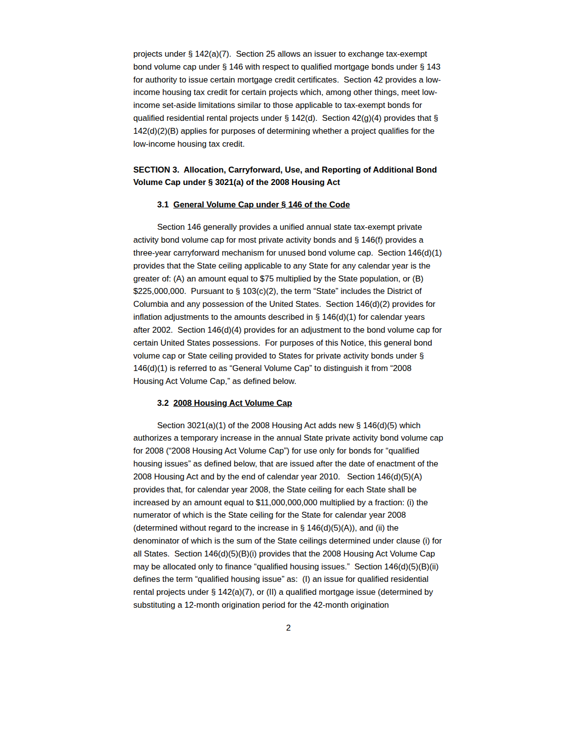projects under § 142(a)(7). Section 25 allows an issuer to exchange tax-exempt bond volume cap under § 146 with respect to qualified mortgage bonds under § 143 for authority to issue certain mortgage credit certificates. Section 42 provides a low-income housing tax credit for certain projects which, among other things, meet low-income set-aside limitations similar to those applicable to tax-exempt bonds for qualified residential rental projects under § 142(d). Section 42(g)(4) provides that § 142(d)(2)(B) applies for purposes of determining whether a project qualifies for the low-income housing tax credit.
SECTION 3. Allocation, Carryforward, Use, and Reporting of Additional Bond Volume Cap under § 3021(a) of the 2008 Housing Act
3.1 General Volume Cap under § 146 of the Code
Section 146 generally provides a unified annual state tax-exempt private activity bond volume cap for most private activity bonds and § 146(f) provides a three-year carryforward mechanism for unused bond volume cap. Section 146(d)(1) provides that the State ceiling applicable to any State for any calendar year is the greater of: (A) an amount equal to $75 multiplied by the State population, or (B) $225,000,000. Pursuant to § 103(c)(2), the term “State” includes the District of Columbia and any possession of the United States. Section 146(d)(2) provides for inflation adjustments to the amounts described in § 146(d)(1) for calendar years after 2002. Section 146(d)(4) provides for an adjustment to the bond volume cap for certain United States possessions. For purposes of this Notice, this general bond volume cap or State ceiling provided to States for private activity bonds under § 146(d)(1) is referred to as “General Volume Cap” to distinguish it from “2008 Housing Act Volume Cap,” as defined below.
3.2 2008 Housing Act Volume Cap
Section 3021(a)(1) of the 2008 Housing Act adds new § 146(d)(5) which authorizes a temporary increase in the annual State private activity bond volume cap for 2008 (“2008 Housing Act Volume Cap”) for use only for bonds for “qualified housing issues” as defined below, that are issued after the date of enactment of the 2008 Housing Act and by the end of calendar year 2010. Section 146(d)(5)(A) provides that, for calendar year 2008, the State ceiling for each State shall be increased by an amount equal to $11,000,000,000 multiplied by a fraction: (i) the numerator of which is the State ceiling for the State for calendar year 2008 (determined without regard to the increase in § 146(d)(5)(A)), and (ii) the denominator of which is the sum of the State ceilings determined under clause (i) for all States. Section 146(d)(5)(B)(i) provides that the 2008 Housing Act Volume Cap may be allocated only to finance “qualified housing issues.” Section 146(d)(5)(B)(ii) defines the term “qualified housing issue” as: (I) an issue for qualified residential rental projects under § 142(a)(7), or (II) a qualified mortgage issue (determined by substituting a 12-month origination period for the 42-month origination
2